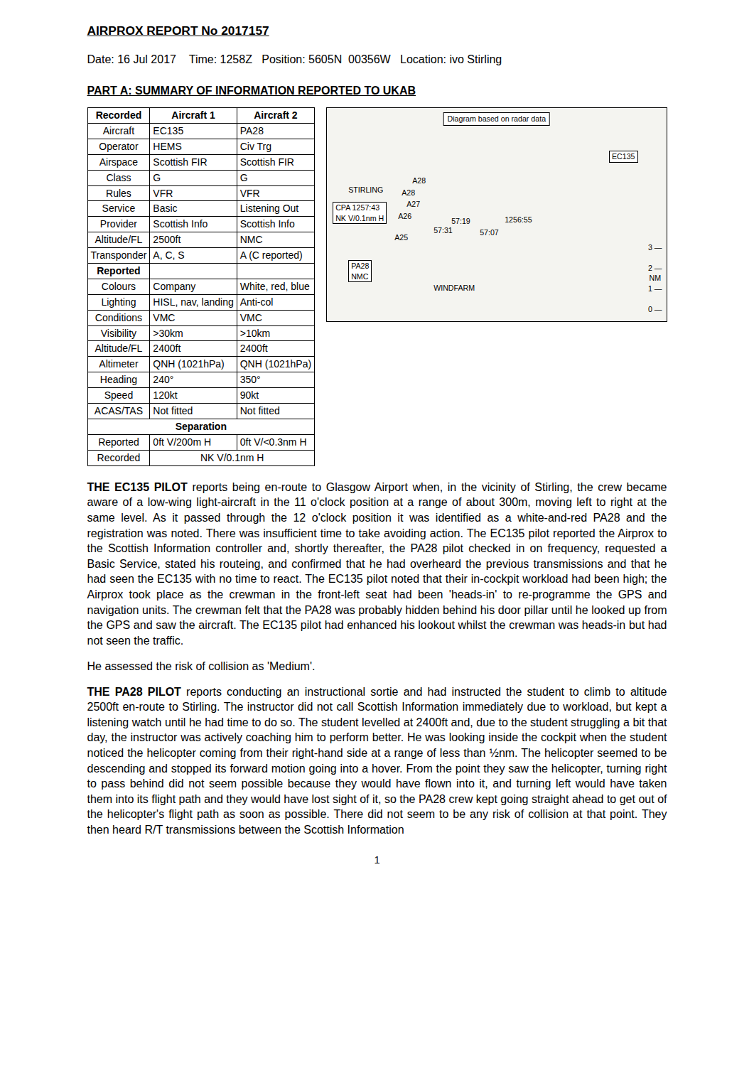AIRPROX REPORT No 2017157
Date: 16 Jul 2017 Time: 1258Z Position: 5605N 00356W Location: ivo Stirling
PART A: SUMMARY OF INFORMATION REPORTED TO UKAB
| Recorded | Aircraft 1 | Aircraft 2 |
| --- | --- | --- |
| Aircraft | EC135 | PA28 |
| Operator | HEMS | Civ Trg |
| Airspace | Scottish FIR | Scottish FIR |
| Class | G | G |
| Rules | VFR | VFR |
| Service | Basic | Listening Out |
| Provider | Scottish Info | Scottish Info |
| Altitude/FL | 2500ft | NMC |
| Transponder | A, C, S | A (C reported) |
| Reported | | |
| Colours | Company | White, red, blue |
| Lighting | HISL, nav, landing | Anti-col |
| Conditions | VMC | VMC |
| Visibility | >30km | >10km |
| Altitude/FL | 2400ft | 2400ft |
| Altimeter | QNH (1021hPa) | QNH (1021hPa) |
| Heading | 240° | 350° |
| Speed | 120kt | 90kt |
| ACAS/TAS | Not fitted | Not fitted |
| Separation |
| Reported | 0ft V/200m H | 0ft V/<0.3nm H |
| Recorded | NK V/0.1nm H |
Diagram based on radar data
EC135
A28
A28
A27
A26
A25
CPA 1257:43
NK V/0.1nm H
57:19
1256:55
57:31
57:07
STIRLING
PA28
NMC
WINDFARM
3 —
2 —
NM
1 —
0 —
THE EC135 PILOT reports being en-route to Glasgow Airport when, in the vicinity of Stirling, the crew became aware of a low-wing light-aircraft in the 11 o'clock position at a range of about 300m, moving left to right at the same level. As it passed through the 12 o'clock position it was identified as a white-and-red PA28 and the registration was noted. There was insufficient time to take avoiding action. The EC135 pilot reported the Airprox to the Scottish Information controller and, shortly thereafter, the PA28 pilot checked in on frequency, requested a Basic Service, stated his routeing, and confirmed that he had overheard the previous transmissions and that he had seen the EC135 with no time to react. The EC135 pilot noted that their in-cockpit workload had been high; the Airprox took place as the crewman in the front-left seat had been 'heads-in' to re-programme the GPS and navigation units. The crewman felt that the PA28 was probably hidden behind his door pillar until he looked up from the GPS and saw the aircraft. The EC135 pilot had enhanced his lookout whilst the crewman was heads-in but had not seen the traffic.
He assessed the risk of collision as 'Medium'.
THE PA28 PILOT reports conducting an instructional sortie and had instructed the student to climb to altitude 2500ft en-route to Stirling. The instructor did not call Scottish Information immediately due to workload, but kept a listening watch until he had time to do so. The student levelled at 2400ft and, due to the student struggling a bit that day, the instructor was actively coaching him to perform better. He was looking inside the cockpit when the student noticed the helicopter coming from their right-hand side at a range of less than ½nm. The helicopter seemed to be descending and stopped its forward motion going into a hover. From the point they saw the helicopter, turning right to pass behind did not seem possible because they would have flown into it, and turning left would have taken them into its flight path and they would have lost sight of it, so the PA28 crew kept going straight ahead to get out of the helicopter's flight path as soon as possible. There did not seem to be any risk of collision at that point. They then heard R/T transmissions between the Scottish Information
1